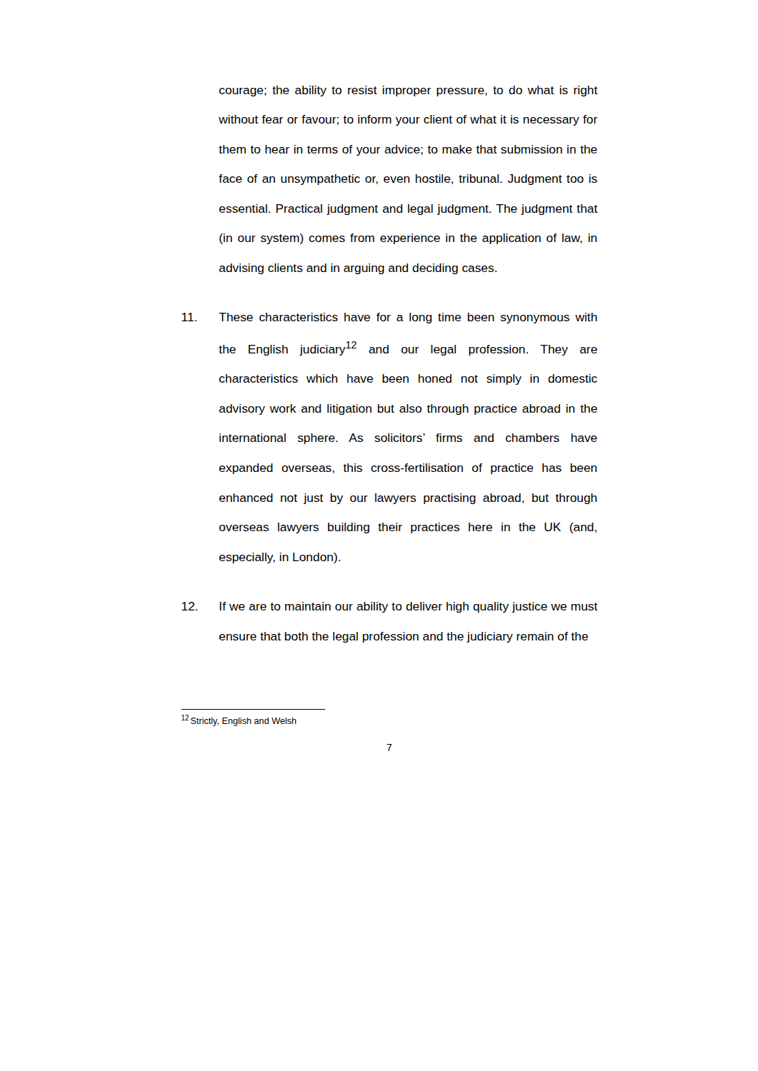courage; the ability to resist improper pressure, to do what is right without fear or favour; to inform your client of what it is necessary for them to hear in terms of your advice; to make that submission in the face of an unsympathetic or, even hostile, tribunal. Judgment too is essential. Practical judgment and legal judgment. The judgment that (in our system) comes from experience in the application of law, in advising clients and in arguing and deciding cases.
11. These characteristics have for a long time been synonymous with the English judiciary12 and our legal profession. They are characteristics which have been honed not simply in domestic advisory work and litigation but also through practice abroad in the international sphere. As solicitors’ firms and chambers have expanded overseas, this cross-fertilisation of practice has been enhanced not just by our lawyers practising abroad, but through overseas lawyers building their practices here in the UK (and, especially, in London).
12. If we are to maintain our ability to deliver high quality justice we must ensure that both the legal profession and the judiciary remain of the
12Strictly, English and Welsh
7